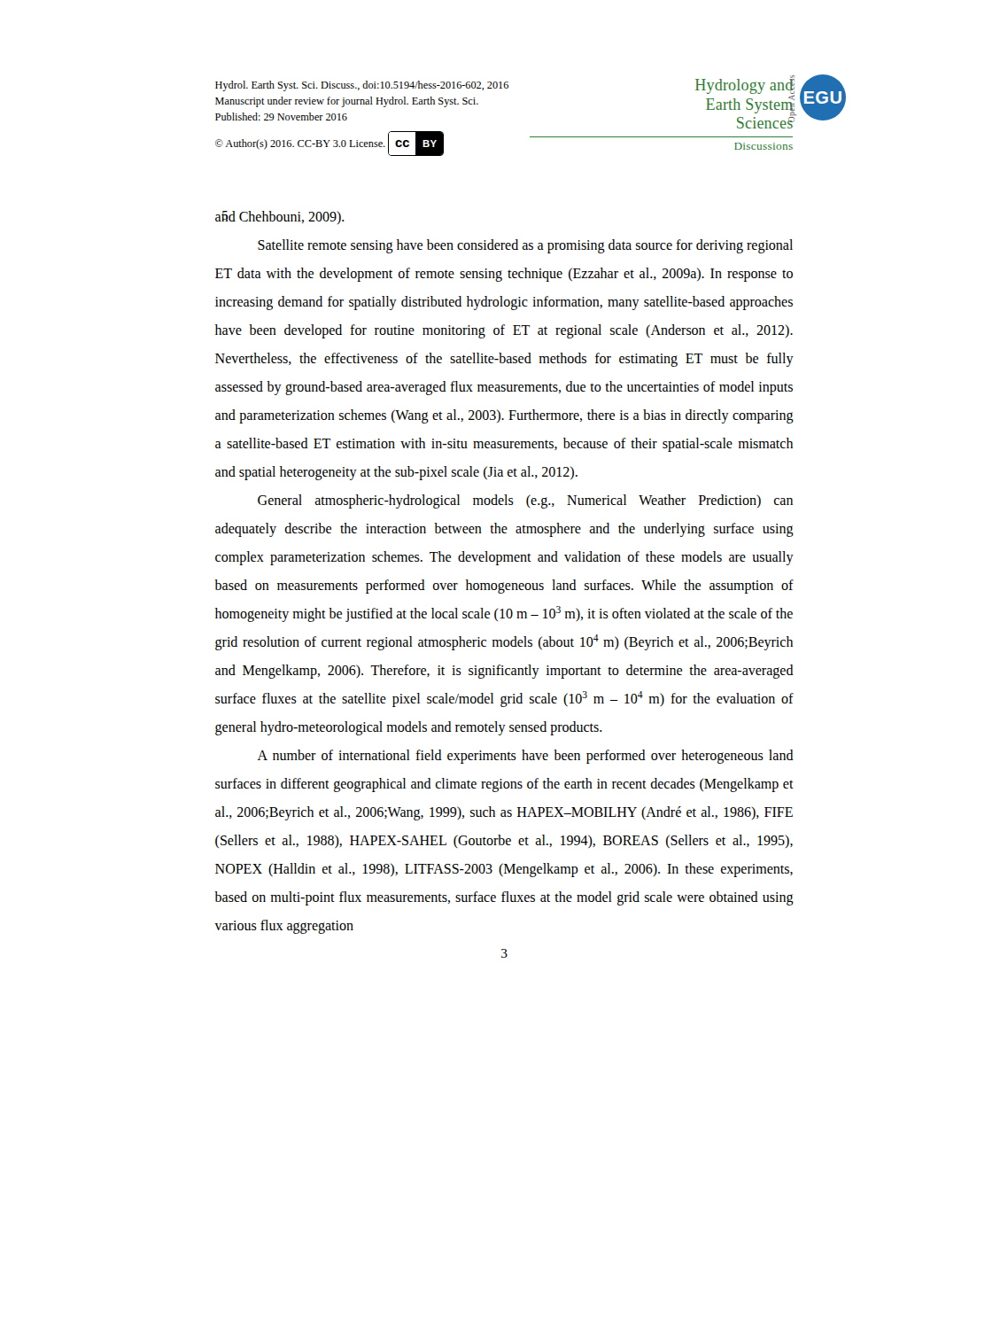Hydrol. Earth Syst. Sci. Discuss., doi:10.5194/hess-2016-602, 2016
Manuscript under review for journal Hydrol. Earth Syst. Sci.
Published: 29 November 2016
© Author(s) 2016. CC-BY 3.0 License.
cc BY
Hydrology and Earth System Sciences
Discussions
Open Access
EGU
and Chehbouni, 2009).
Satellite remote sensing have been considered as a promising data source for deriving regional ET data with the development of remote sensing technique (Ezzahar et al., 2009a). In response to increasing demand for spatially distributed hydrologic information, many satellite-based approaches 5have been developed for routine monitoring of ET at regional scale (Anderson et al., 2012). Nevertheless, the effectiveness of the satellite-based methods for estimating ET must be fully assessed by ground-based area-averaged flux measurements, due to the uncertainties of model inputs and parameterization schemes (Wang et al., 2003). Furthermore, there is a bias in directly comparing a satellite-based ET estimation with in-situ measurements, because of their spatial-scale mismatch and spatial heterogeneity at the sub-pixel scale (Jia et al., 2012).
General atmospheric-hydrological models (e.g., Numerical Weather Prediction) can adequately describe the interaction between the atmosphere and the underlying surface using complex parameterization schemes. The development and validation of these models are usually based on measurements performed over homogeneous land surfaces. While the assumption of homogeneity might be justified at the local scale (10 m – 103 m), it is often violated at the scale of the grid resolution of current regional atmospheric models (about 104 m) (Beyrich et al., 2006;Beyrich and Mengelkamp, 2006). Therefore, it is significantly important to determine the area-averaged surface fluxes at the satellite pixel scale/model grid scale (103 m – 104 m) for the evaluation of general hydro-meteorological models and remotely sensed products.
A number of international field experiments have been performed over heterogeneous land surfaces in different geographical and climate regions of the earth in recent decades (Mengelkamp et al., 2006;Beyrich et al., 2006;Wang, 1999), such as HAPEX–MOBILHY (André et al., 1986), FIFE (Sellers et al., 1988), HAPEX-SAHEL (Goutorbe et al., 1994), BOREAS (Sellers et al., 1995), NOPEX (Halldin et al., 1998), LITFASS-2003 (Mengelkamp et al., 2006). In these experiments, based on multi-point flux measurements, surface fluxes at the model grid scale were obtained using various flux aggregation
3